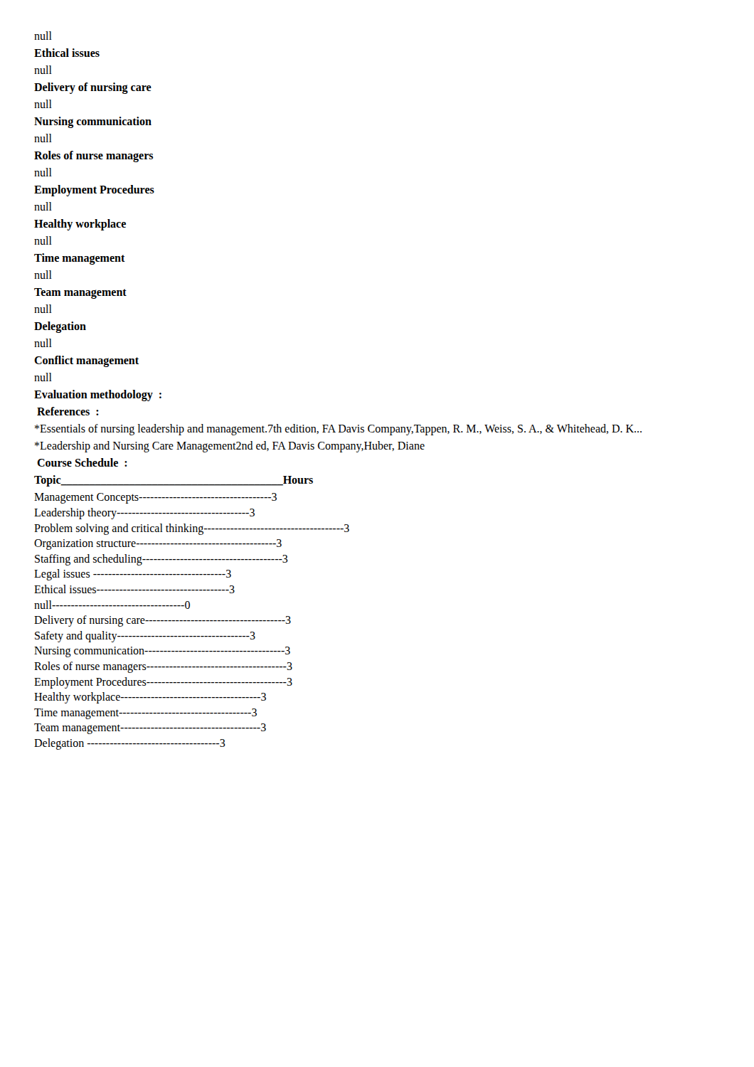null
Ethical issues
null
Delivery of nursing care
null
Nursing communication
null
Roles of nurse managers
null
Employment Procedures
null
Healthy workplace
null
Time management
null
Team management
null
Delegation
null
Conflict management
null
Evaluation methodology :
References :
*Essentials of nursing leadership and management.7th edition, FA Davis Company,Tappen, R. M., Weiss, S. A., & Whitehead, D. K...
*Leadership and Nursing Care Management2nd ed, FA Davis Company,Huber, Diane
Course Schedule :
Topic_______________________________________Hours
Management Concepts-----------------------------------3
Leadership theory-----------------------------------3
Problem solving and critical thinking-------------------------------------3
Organization structure-------------------------------------3
Staffing and scheduling-------------------------------------3
Legal issues -----------------------------------3
Ethical issues-----------------------------------3
null-----------------------------------0
Delivery of nursing care-------------------------------------3
Safety and quality-----------------------------------3
Nursing communication-------------------------------------3
Roles of nurse managers-------------------------------------3
Employment Procedures-------------------------------------3
Healthy workplace-------------------------------------3
Time management-----------------------------------3
Team management-------------------------------------3
Delegation -----------------------------------3